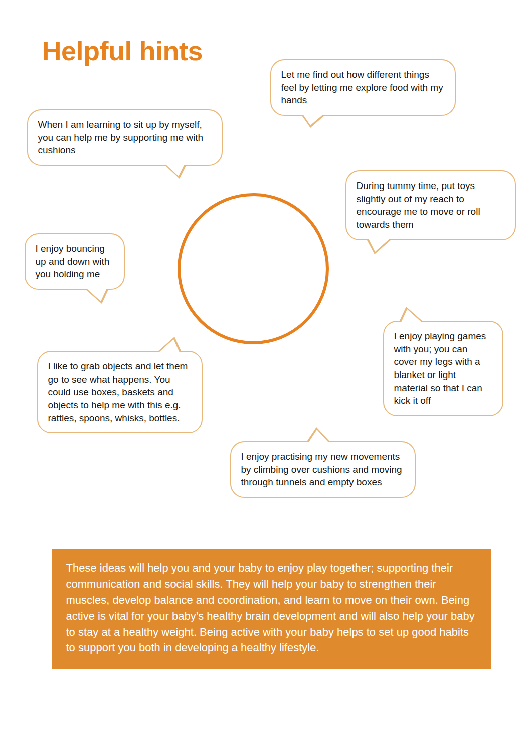Helpful hints
Let me find out how different things feel by letting me explore food with my hands
When I am learning to sit up by myself, you can help me by supporting me with cushions
During tummy time, put toys slightly out of my reach to encourage me to move or roll towards them
I enjoy bouncing up and down with you holding me
I like to grab objects and let them go to see what happens. You could use boxes, baskets and objects to help me with this e.g. rattles, spoons, whisks, bottles.
I enjoy playing games with you; you can cover my legs with a blanket or light material so that I can kick it off
I enjoy practising my new movements by climbing over cushions and moving through tunnels and empty boxes
These ideas will help you and your baby to enjoy play together; supporting their communication and social skills. They will help your baby to strengthen their muscles, develop balance and coordination, and learn to move on their own. Being active is vital for your baby’s healthy brain development and will also help your baby to stay at a healthy weight. Being active with your baby helps to set up good habits to support you both in developing a healthy lifestyle.